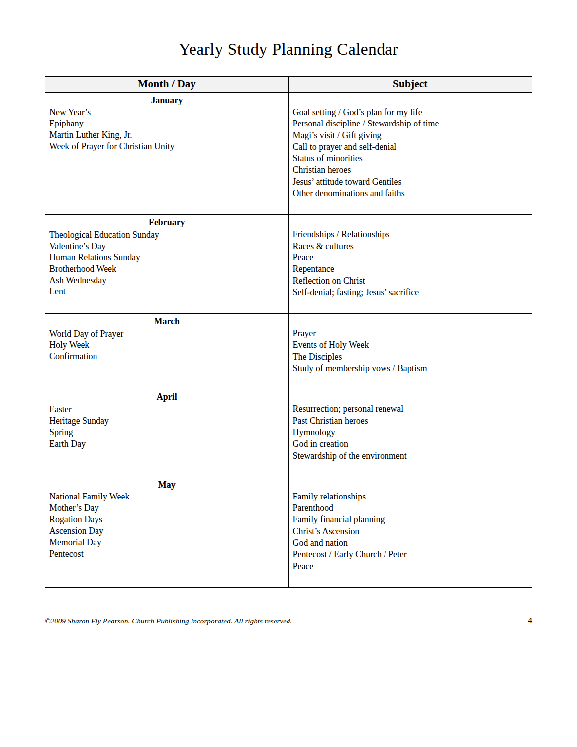Yearly Study Planning Calendar
| Month / Day | Subject |
| --- | --- |
| January New Year’s Epiphany Martin Luther King, Jr. Week of Prayer for Christian Unity | Goal setting / God’s plan for my life Personal discipline / Stewardship of time Magi’s visit / Gift giving Call to prayer and self-denial Status of minorities Christian heroes Jesus’ attitude toward Gentiles Other denominations and faiths |
| February Theological Education Sunday Valentine’s Day Human Relations Sunday Brotherhood Week Ash Wednesday Lent | Friendships / Relationships Races & cultures Peace Repentance Reflection on Christ Self-denial; fasting; Jesus’ sacrifice |
| March World Day of Prayer Holy Week Confirmation | Prayer Events of Holy Week The Disciples Study of membership vows / Baptism |
| April Easter Heritage Sunday Spring Earth Day | Resurrection; personal renewal Past Christian heroes Hymnology God in creation Stewardship of the environment |
| May National Family Week Mother’s Day Rogation Days Ascension Day Memorial Day Pentecost | Family relationships Parenthood Family financial planning Christ’s Ascension God and nation Pentecost / Early Church / Peter Peace |
©2009 Sharon Ely Pearson. Church Publishing Incorporated. All rights reserved. 4